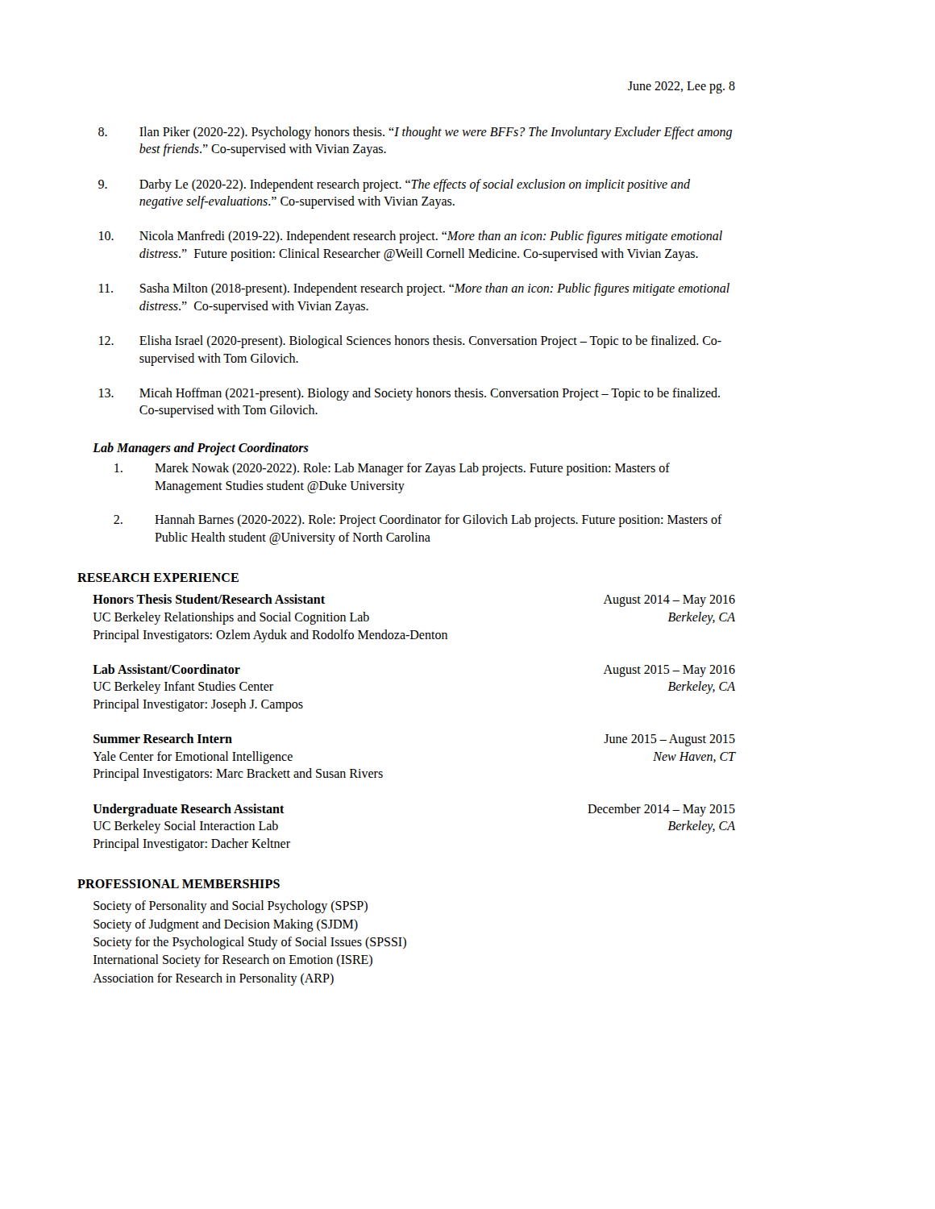June 2022, Lee pg. 8
8. Ilan Piker (2020-22). Psychology honors thesis. “I thought we were BFFs? The Involuntary Excluder Effect among best friends.” Co-supervised with Vivian Zayas.
9. Darby Le (2020-22). Independent research project. “The effects of social exclusion on implicit positive and negative self-evaluations.” Co-supervised with Vivian Zayas.
10. Nicola Manfredi (2019-22). Independent research project. “More than an icon: Public figures mitigate emotional distress.” Future position: Clinical Researcher @Weill Cornell Medicine. Co-supervised with Vivian Zayas.
11. Sasha Milton (2018-present). Independent research project. “More than an icon: Public figures mitigate emotional distress.” Co-supervised with Vivian Zayas.
12. Elisha Israel (2020-present). Biological Sciences honors thesis. Conversation Project – Topic to be finalized. Co-supervised with Tom Gilovich.
13. Micah Hoffman (2021-present). Biology and Society honors thesis. Conversation Project – Topic to be finalized. Co-supervised with Tom Gilovich.
Lab Managers and Project Coordinators
1. Marek Nowak (2020-2022). Role: Lab Manager for Zayas Lab projects. Future position: Masters of Management Studies student @Duke University
2. Hannah Barnes (2020-2022). Role: Project Coordinator for Gilovich Lab projects. Future position: Masters of Public Health student @University of North Carolina
RESEARCH EXPERIENCE
Honors Thesis Student/Research Assistant August 2014 – May 2016
UC Berkeley Relationships and Social Cognition Lab Berkeley, CA
Principal Investigators: Ozlem Ayduk and Rodolfo Mendoza-Denton
Lab Assistant/Coordinator August 2015 – May 2016
UC Berkeley Infant Studies Center Berkeley, CA
Principal Investigator: Joseph J. Campos
Summer Research Intern June 2015 – August 2015
Yale Center for Emotional Intelligence New Haven, CT
Principal Investigators: Marc Brackett and Susan Rivers
Undergraduate Research Assistant December 2014 – May 2015
UC Berkeley Social Interaction Lab Berkeley, CA
Principal Investigator: Dacher Keltner
PROFESSIONAL MEMBERSHIPS
Society of Personality and Social Psychology (SPSP)
Society of Judgment and Decision Making (SJDM)
Society for the Psychological Study of Social Issues (SPSSI)
International Society for Research on Emotion (ISRE)
Association for Research in Personality (ARP)